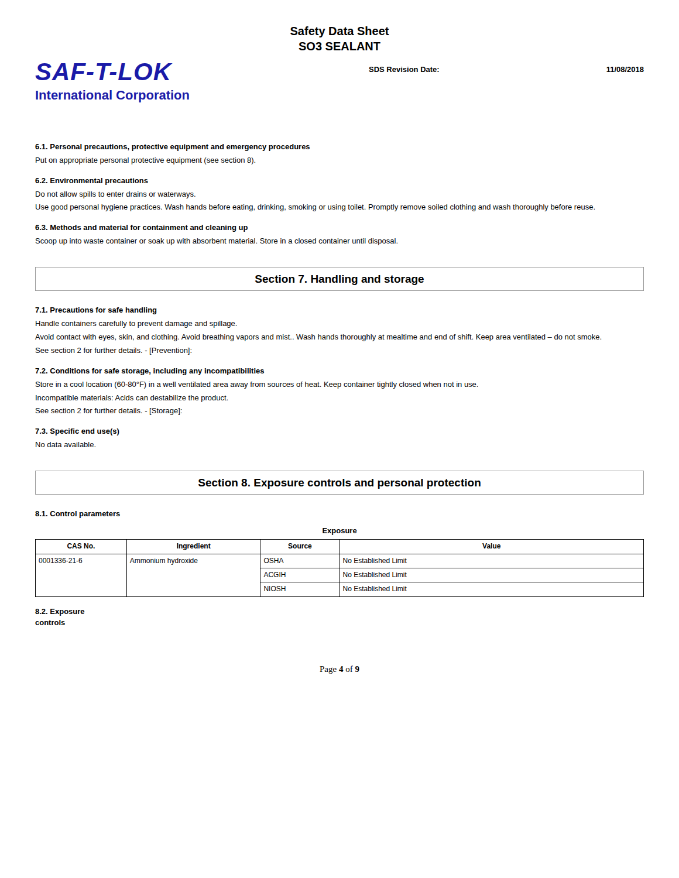Safety Data Sheet
SO3 SEALANT
SAF-T-LOK
International Corporation
SDS Revision Date: 11/08/2018
6.1. Personal precautions, protective equipment and emergency procedures
Put on appropriate personal protective equipment (see section 8).
6.2. Environmental precautions
Do not allow spills to enter drains or waterways.
Use good personal hygiene practices. Wash hands before eating, drinking, smoking or using toilet. Promptly remove soiled clothing and wash thoroughly before reuse.
6.3. Methods and material for containment and cleaning up
Scoop up into waste container or soak up with absorbent material. Store in a closed container until disposal.
Section 7. Handling and storage
7.1. Precautions for safe handling
Handle containers carefully to prevent damage and spillage.
Avoid contact with eyes, skin, and clothing. Avoid breathing vapors and mist.. Wash hands thoroughly at mealtime and end of shift. Keep area ventilated – do not smoke.
See section 2 for further details. - [Prevention]:
7.2. Conditions for safe storage, including any incompatibilities
Store in a cool location (60-80°F) in a well ventilated area away from sources of heat. Keep container tightly closed when not in use.
Incompatible materials: Acids can destabilize the product.
See section 2 for further details. - [Storage]:
7.3. Specific end use(s)
No data available.
Section 8. Exposure controls and personal protection
8.1. Control parameters
Exposure
| CAS No. | Ingredient | Source | Value |
| --- | --- | --- | --- |
| 0001336-21-6 | Ammonium hydroxide | OSHA | No Established Limit |
| ACGIH | No Established Limit |
| NIOSH | No Established Limit |
8.2. Exposure
controls
Page 4 of 9